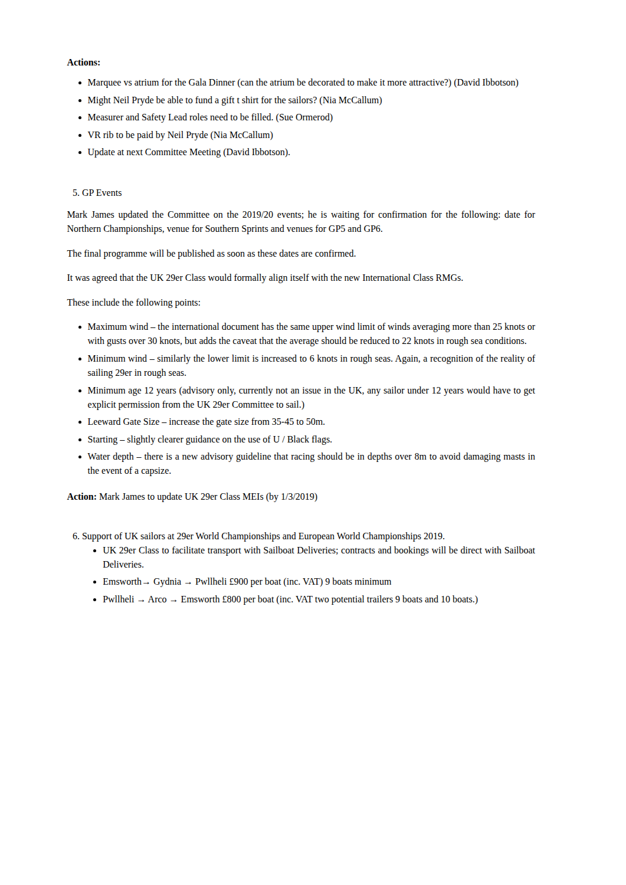Actions:
Marquee vs atrium for the Gala Dinner (can the atrium be decorated to make it more attractive?) (David Ibbotson)
Might Neil Pryde be able to fund a gift t shirt for the sailors? (Nia McCallum)
Measurer and Safety Lead roles need to be filled. (Sue Ormerod)
VR rib to be paid by Neil Pryde (Nia McCallum)
Update at next Committee Meeting (David Ibbotson).
GP Events
Mark James updated the Committee on the 2019/20 events; he is waiting for confirmation for the following: date for Northern Championships, venue for Southern Sprints and venues for GP5 and GP6.
The final programme will be published as soon as these dates are confirmed.
It was agreed that the UK 29er Class would formally align itself with the new International Class RMGs.
These include the following points:
Maximum wind – the international document has the same upper wind limit of winds averaging more than 25 knots or with gusts over 30 knots, but adds the caveat that the average should be reduced to 22 knots in rough sea conditions.
Minimum wind – similarly the lower limit is increased to 6 knots in rough seas. Again, a recognition of the reality of sailing 29er in rough seas.
Minimum age 12 years (advisory only, currently not an issue in the UK, any sailor under 12 years would have to get explicit permission from the UK 29er Committee to sail.)
Leeward Gate Size – increase the gate size from 35-45 to 50m.
Starting – slightly clearer guidance on the use of U / Black flags.
Water depth – there is a new advisory guideline that racing should be in depths over 8m to avoid damaging masts in the event of a capsize.
Action: Mark James to update UK 29er Class MEIs (by 1/3/2019)
Support of UK sailors at 29er World Championships and European World Championships 2019.
UK 29er Class to facilitate transport with Sailboat Deliveries; contracts and bookings will be direct with Sailboat Deliveries.
Emsworth→ Gydnia → Pwllheli £900 per boat (inc. VAT) 9 boats minimum
Pwllheli → Arco → Emsworth £800 per boat (inc. VAT two potential trailers 9 boats and 10 boats.)